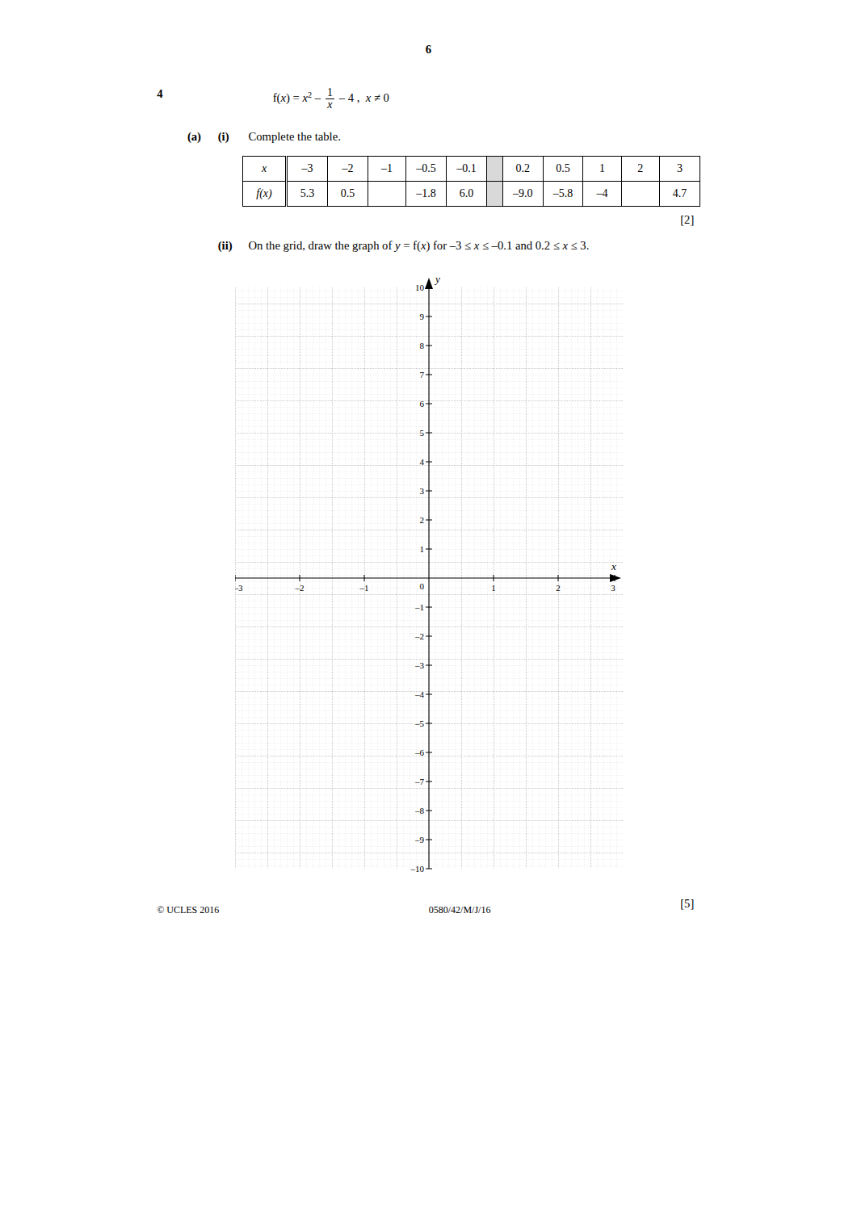6
4
f(x) = x2 – 1 x – 4 , x ≠ 0
(a)
(i)
Complete the table.
| x | –3 | –2 | –1 | –0.5 | –0.1 | | 0.2 | 0.5 | 1 | 2 | 3 |
| f( x ) | 5.3 | 0.5 | | –1.8 | 6.0 | | –9.0 | –5.8 | –4 | | 4.7 |
[2]
(ii)
On the grid, draw the graph of y = f(x) for –3 ≤ x ≤ –0.1 and 0.2 ≤ x ≤ 3.
y x 10 9 8 7 6 5 4 3 2 1 0 –1 –2 –3 –4 –5 –6 –7 –8 –9 –10 –3 –2 –1 1 2 3
[5]
© UCLES 2016
0580/42/M/J/16